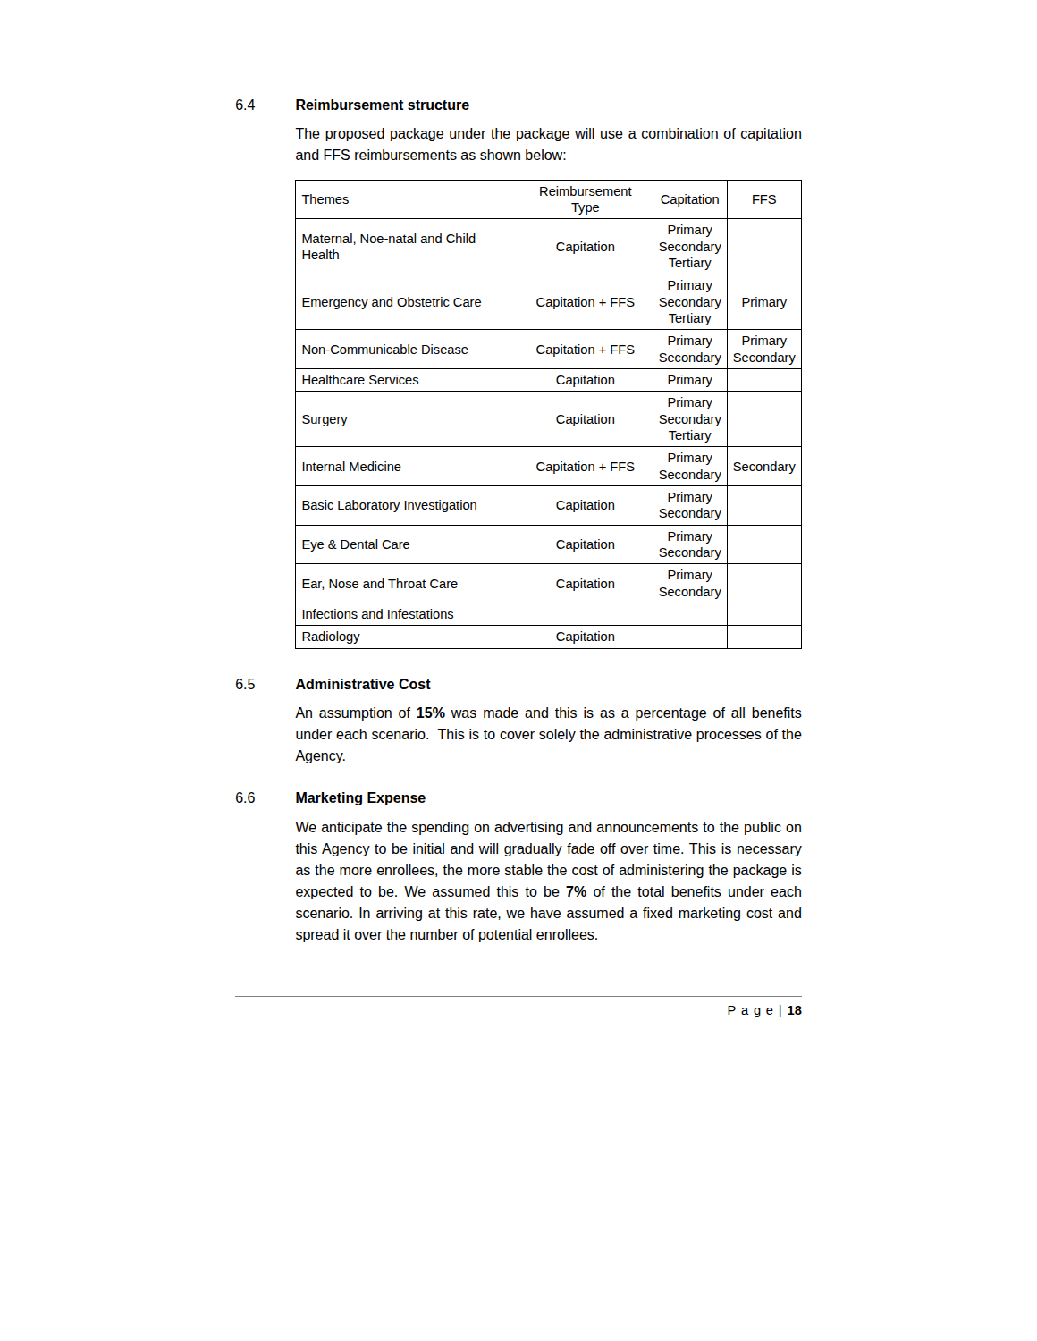6.4
Reimbursement structure
The proposed package under the package will use a combination of capitation and FFS reimbursements as shown below:
| Themes | Reimbursement Type | Capitation | FFS |
| --- | --- | --- | --- |
| Maternal, Noe-natal and Child Health | Capitation | Primary Secondary Tertiary | |
| Emergency and Obstetric Care | Capitation + FFS | Primary Secondary Tertiary | Primary |
| Non-Communicable Disease | Capitation + FFS | Primary Secondary | Primary Secondary |
| Healthcare Services | Capitation | Primary | |
| Surgery | Capitation | Primary Secondary Tertiary | |
| Internal Medicine | Capitation + FFS | Primary Secondary | Secondary |
| Basic Laboratory Investigation | Capitation | Primary Secondary | |
| Eye & Dental Care | Capitation | Primary Secondary | |
| Ear, Nose and Throat Care | Capitation | Primary Secondary | |
| Infections and Infestations | | | |
| Radiology | Capitation | | |
6.5
Administrative Cost
An assumption of 15% was made and this is as a percentage of all benefits under each scenario. This is to cover solely the administrative processes of the Agency.
6.6
Marketing Expense
We anticipate the spending on advertising and announcements to the public on this Agency to be initial and will gradually fade off over time. This is necessary as the more enrollees, the more stable the cost of administering the package is expected to be. We assumed this to be 7% of the total benefits under each scenario. In arriving at this rate, we have assumed a fixed marketing cost and spread it over the number of potential enrollees.
P a g e | 18